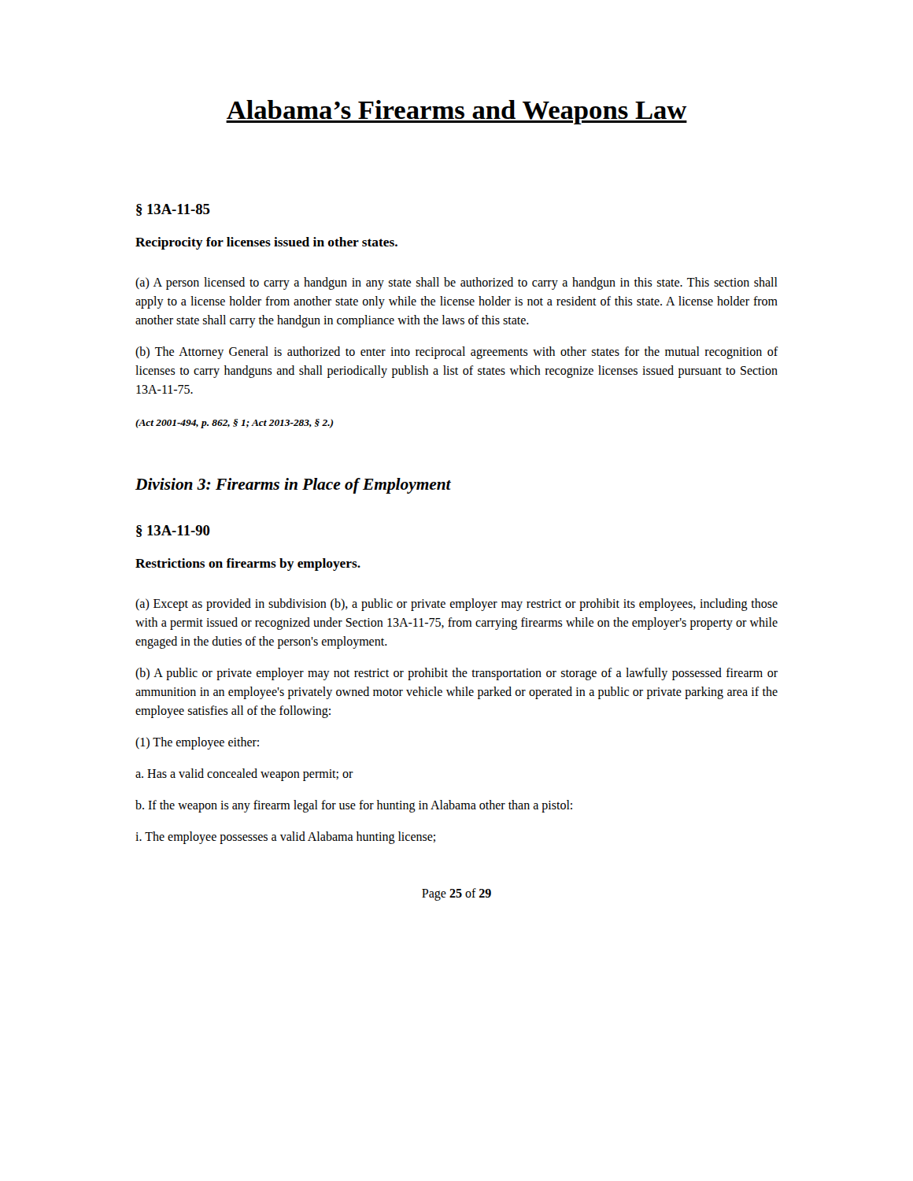Alabama’s Firearms and Weapons Law
§ 13A-11-85
Reciprocity for licenses issued in other states.
(a) A person licensed to carry a handgun in any state shall be authorized to carry a handgun in this state. This section shall apply to a license holder from another state only while the license holder is not a resident of this state. A license holder from another state shall carry the handgun in compliance with the laws of this state.
(b) The Attorney General is authorized to enter into reciprocal agreements with other states for the mutual recognition of licenses to carry handguns and shall periodically publish a list of states which recognize licenses issued pursuant to Section 13A-11-75.
(Act 2001-494, p. 862, § 1; Act 2013-283, § 2.)
Division 3: Firearms in Place of Employment
§ 13A-11-90
Restrictions on firearms by employers.
(a) Except as provided in subdivision (b), a public or private employer may restrict or prohibit its employees, including those with a permit issued or recognized under Section 13A-11-75, from carrying firearms while on the employer's property or while engaged in the duties of the person's employment.
(b) A public or private employer may not restrict or prohibit the transportation or storage of a lawfully possessed firearm or ammunition in an employee's privately owned motor vehicle while parked or operated in a public or private parking area if the employee satisfies all of the following:
(1) The employee either:
a. Has a valid concealed weapon permit; or
b. If the weapon is any firearm legal for use for hunting in Alabama other than a pistol:
i. The employee possesses a valid Alabama hunting license;
Page 25 of 29